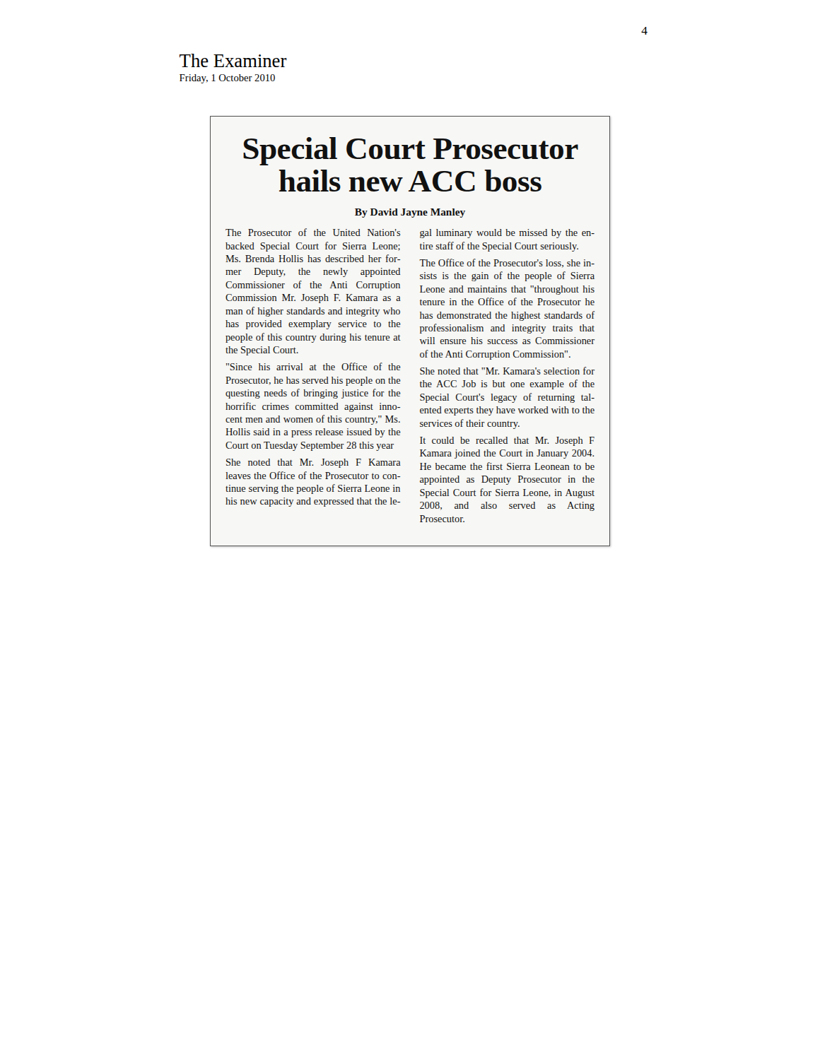4
The Examiner
Friday, 1 October 2010
Special Court Prosecutor hails new ACC boss
By David Jayne Manley
The Prosecutor of the United Nation's backed Special Court for Sierra Leone; Ms. Brenda Hollis has described her former Deputy, the newly appointed Commissioner of the Anti Corruption Commission Mr. Joseph F. Kamara as a man of higher standards and integrity who has provided exemplary service to the people of this country during his tenure at the Special Court.
"Since his arrival at the Office of the Prosecutor, he has served his people on the questing needs of bringing justice for the horrific crimes committed against innocent men and women of this country," Ms. Hollis said in a press release issued by the Court on Tuesday September 28 this year
She noted that Mr. Joseph F Kamara leaves the Office of the Prosecutor to continue serving the people of Sierra Leone in his new capacity and expressed that the legal luminary would be missed by the entire staff of the Special Court seriously.
The Office of the Prosecutor's loss, she insists is the gain of the people of Sierra Leone and maintains that "throughout his tenure in the Office of the Prosecutor he has demonstrated the highest standards of professionalism and integrity traits that will ensure his success as Commissioner of the Anti Corruption Commission".
She noted that "Mr. Kamara's selection for the ACC Job is but one example of the Special Court's legacy of returning talented experts they have worked with to the services of their country.
It could be recalled that Mr. Joseph F Kamara joined the Court in January 2004. He became the first Sierra Leonean to be appointed as Deputy Prosecutor in the Special Court for Sierra Leone, in August 2008, and also served as Acting Prosecutor.